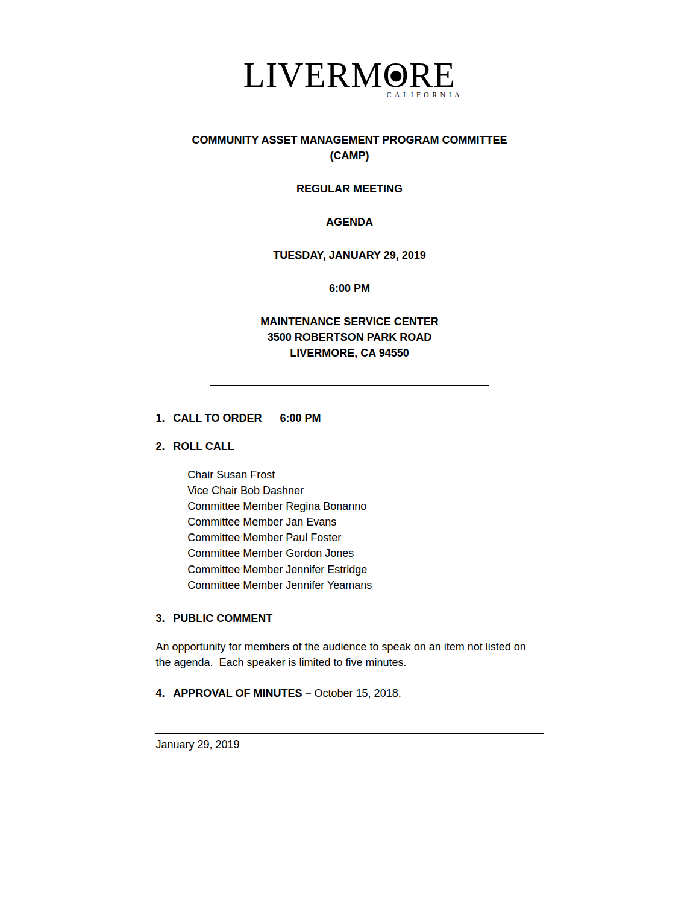LIVERMORE
CALIFORNIA
COMMUNITY ASSET MANAGEMENT PROGRAM COMMITTEE
(CAMP)
REGULAR MEETING
AGENDA
TUESDAY, JANUARY 29, 2019
6:00 PM
MAINTENANCE SERVICE CENTER
3500 ROBERTSON PARK ROAD
LIVERMORE, CA 94550
1. CALL TO ORDER 6:00 PM
2. ROLL CALL
Chair Susan Frost
Vice Chair Bob Dashner
Committee Member Regina Bonanno
Committee Member Jan Evans
Committee Member Paul Foster
Committee Member Gordon Jones
Committee Member Jennifer Estridge
Committee Member Jennifer Yeamans
3. PUBLIC COMMENT
An opportunity for members of the audience to speak on an item not listed on the agenda. Each speaker is limited to five minutes.
4. APPROVAL OF MINUTES – October 15, 2018.
January 29, 2019